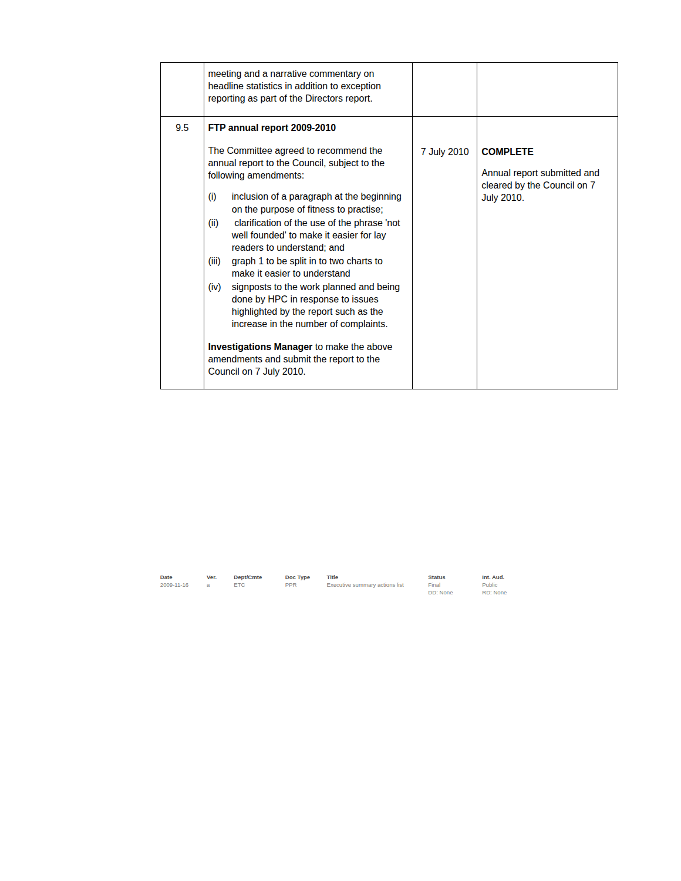| | meeting and a narrative commentary on headline statistics in addition to exception reporting as part of the Directors report. | | |
| 9.5 | FTP annual report 2009-2010 The Committee agreed to recommend the annual report to the Council, subject to the following amendments: (i) inclusion of a paragraph at the beginning on the purpose of fitness to practise; (ii) clarification of the use of the phrase 'not well founded' to make it easier for lay readers to understand; and (iii) graph 1 to be split in to two charts to make it easier to understand (iv) signposts to the work planned and being done by HPC in response to issues highlighted by the report such as the increase in the number of complaints. Investigations Manager to make the above amendments and submit the report to the Council on 7 July 2010. | 7 July 2010 | COMPLETE Annual report submitted and cleared by the Council on 7 July 2010. |
| Date | Ver. | Dept/Cmte | Doc Type | Title | Status | Int. Aud. |
| 2009-11-16 | a | ETC | PPR | Executive summary actions list | Final | Public |
| | | | | | DD: None | RD: None |